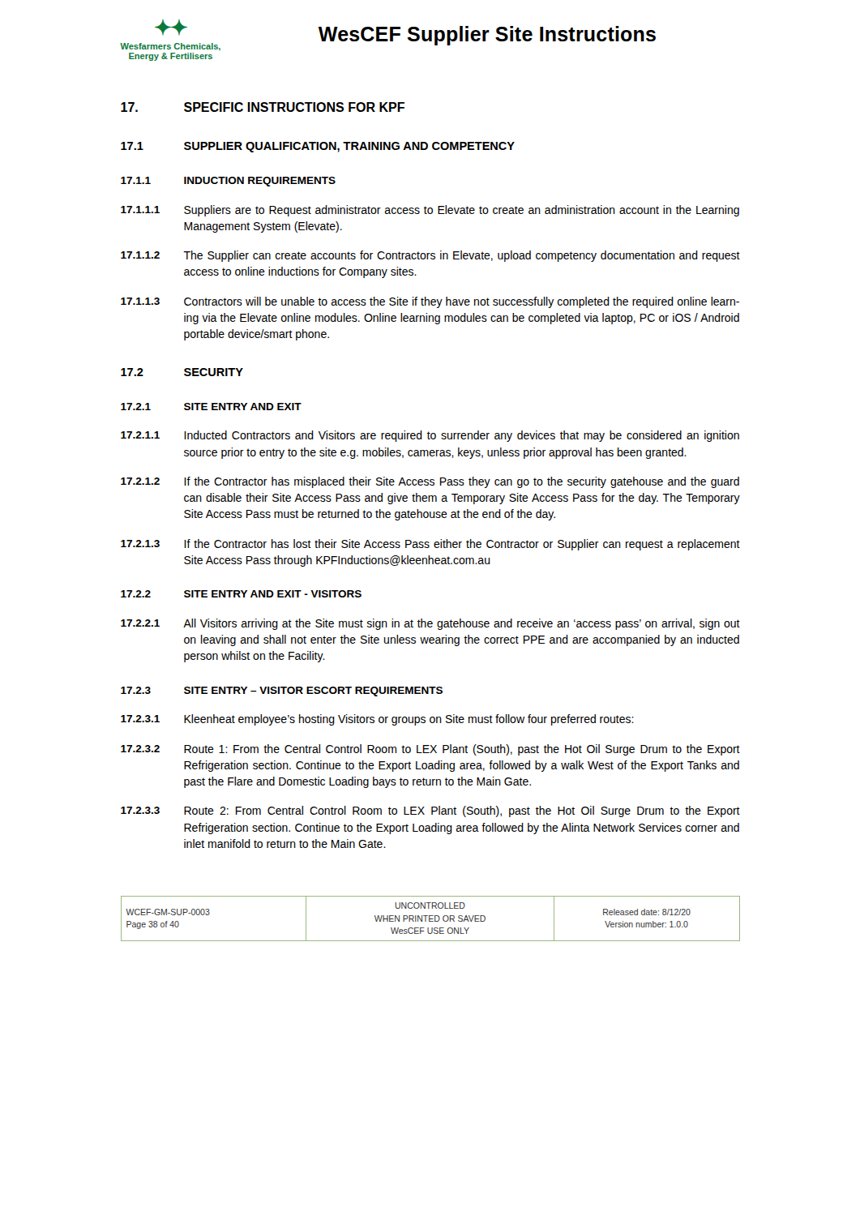✦✦
Wesfarmers Chemicals,
Energy & Fertilisers
WesCEF Supplier Site Instructions
17. SPECIFIC INSTRUCTIONS FOR KPF
17.1 SUPPLIER QUALIFICATION, TRAINING AND COMPETENCY
17.1.1 INDUCTION REQUIREMENTS
17.1.1.1
Suppliers are to Request administrator access to Elevate to create an administration account in the Learning Management System (Elevate).
17.1.1.2
The Supplier can create accounts for Contractors in Elevate, upload competency documentation and request access to online inductions for Company sites.
17.1.1.3
Contractors will be unable to access the Site if they have not successfully completed the required online learning via the Elevate online modules. Online learning modules can be completed via laptop, PC or iOS / Android portable device/smart phone.
17.2 SECURITY
17.2.1 SITE ENTRY AND EXIT
17.2.1.1
Inducted Contractors and Visitors are required to surrender any devices that may be considered an ignition source prior to entry to the site e.g. mobiles, cameras, keys, unless prior approval has been granted.
17.2.1.2
If the Contractor has misplaced their Site Access Pass they can go to the security gatehouse and the guard can disable their Site Access Pass and give them a Temporary Site Access Pass for the day. The Temporary Site Access Pass must be returned to the gatehouse at the end of the day.
17.2.1.3
If the Contractor has lost their Site Access Pass either the Contractor or Supplier can request a replacement Site Access Pass through KPFInductions@kleenheat.com.au
17.2.2 SITE ENTRY AND EXIT - VISITORS
17.2.2.1
All Visitors arriving at the Site must sign in at the gatehouse and receive an ‘access pass’ on arrival, sign out on leaving and shall not enter the Site unless wearing the correct PPE and are accompanied by an inducted person whilst on the Facility.
17.2.3 SITE ENTRY – VISITOR ESCORT REQUIREMENTS
17.2.3.1
Kleenheat employee’s hosting Visitors or groups on Site must follow four preferred routes:
17.2.3.2
Route 1: From the Central Control Room to LEX Plant (South), past the Hot Oil Surge Drum to the Export Refrigeration section. Continue to the Export Loading area, followed by a walk West of the Export Tanks and past the Flare and Domestic Loading bays to return to the Main Gate.
17.2.3.3
Route 2: From Central Control Room to LEX Plant (South), past the Hot Oil Surge Drum to the Export Refrigeration section. Continue to the Export Loading area followed by the Alinta Network Services corner and inlet manifold to return to the Main Gate.
| WCEF-GM-SUP-0003 Page 38 of 40 | UNCONTROLLED WHEN PRINTED OR SAVED WesCEF USE ONLY | Released date: 8/12/20 Version number: 1.0.0 |